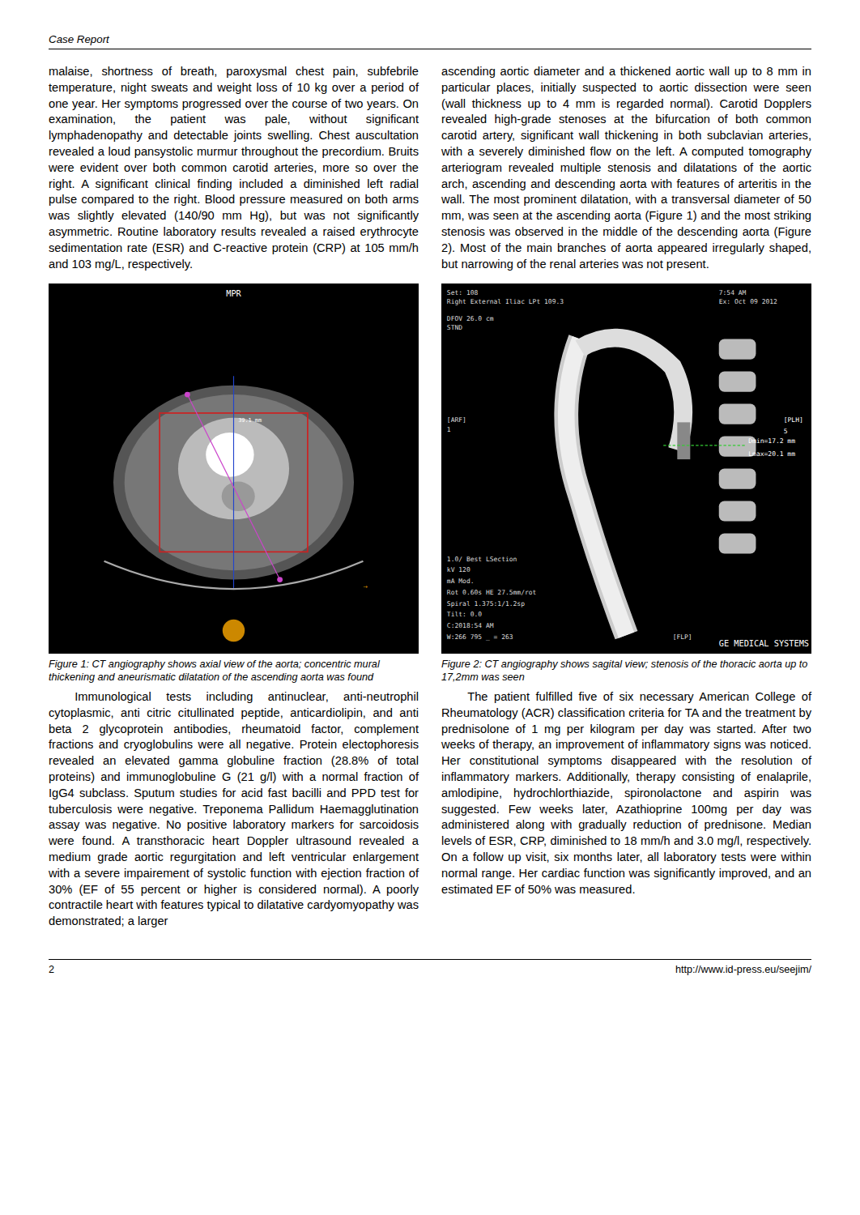Case Report
malaise, shortness of breath, paroxysmal chest pain, subfebrile temperature, night sweats and weight loss of 10 kg over a period of one year. Her symptoms progressed over the course of two years. On examination, the patient was pale, without significant lymphadenopathy and detectable joints swelling. Chest auscultation revealed a loud pansystolic murmur throughout the precordium. Bruits were evident over both common carotid arteries, more so over the right. A significant clinical finding included a diminished left radial pulse compared to the right. Blood pressure measured on both arms was slightly elevated (140/90 mm Hg), but was not significantly asymmetric. Routine laboratory results revealed a raised erythrocyte sedimentation rate (ESR) and C-reactive protein (CRP) at 105 mm/h and 103 mg/L, respectively.
Figure 1: CT angiography shows axial view of the aorta; concentric mural thickening and aneurismatic dilatation of the ascending aorta was found
Immunological tests including antinuclear, anti-neutrophil cytoplasmic, anti citric citullinated peptide, anticardiolipin, and anti beta 2 glycoprotein antibodies, rheumatoid factor, complement fractions and cryoglobulins were all negative. Protein electophoresis revealed an elevated gamma globuline fraction (28.8% of total proteins) and immunoglobuline G (21 g/l) with a normal fraction of IgG4 subclass. Sputum studies for acid fast bacilli and PPD test for tuberculosis were negative. Treponema Pallidum Haemagglutination assay was negative. No positive laboratory markers for sarcoidosis were found. A transthoracic heart Doppler ultrasound revealed a medium grade aortic regurgitation and left ventricular enlargement with a severe impairement of systolic function with ejection fraction of 30% (EF of 55 percent or higher is considered normal). A poorly contractile heart with features typical to dilatative cardyomyopathy was demonstrated; a larger
ascending aortic diameter and a thickened aortic wall up to 8 mm in particular places, initially suspected to aortic dissection were seen (wall thickness up to 4 mm is regarded normal). Carotid Dopplers revealed high-grade stenoses at the bifurcation of both common carotid artery, significant wall thickening in both subclavian arteries, with a severely diminished flow on the left. A computed tomography arteriogram revealed multiple stenosis and dilatations of the aortic arch, ascending and descending aorta with features of arteritis in the wall. The most prominent dilatation, with a transversal diameter of 50 mm, was seen at the ascending aorta (Figure 1) and the most striking stenosis was observed in the middle of the descending aorta (Figure 2). Most of the main branches of aorta appeared irregularly shaped, but narrowing of the renal arteries was not present.
Figure 2: CT angiography shows sagital view; stenosis of the thoracic aorta up to 17,2mm was seen
The patient fulfilled five of six necessary American College of Rheumatology (ACR) classification criteria for TA and the treatment by prednisolone of 1 mg per kilogram per day was started. After two weeks of therapy, an improvement of inflammatory signs was noticed. Her constitutional symptoms disappeared with the resolution of inflammatory markers. Additionally, therapy consisting of enalaprile, amlodipine, hydrochlorthiazide, spironolactone and aspirin was suggested. Few weeks later, Azathioprine 100mg per day was administered along with gradually reduction of prednisone. Median levels of ESR, CRP, diminished to 18 mm/h and 3.0 mg/l, respectively. On a follow up visit, six months later, all laboratory tests were within normal range. Her cardiac function was significantly improved, and an estimated EF of 50% was measured.
2 http://www.id-press.eu/seejim/